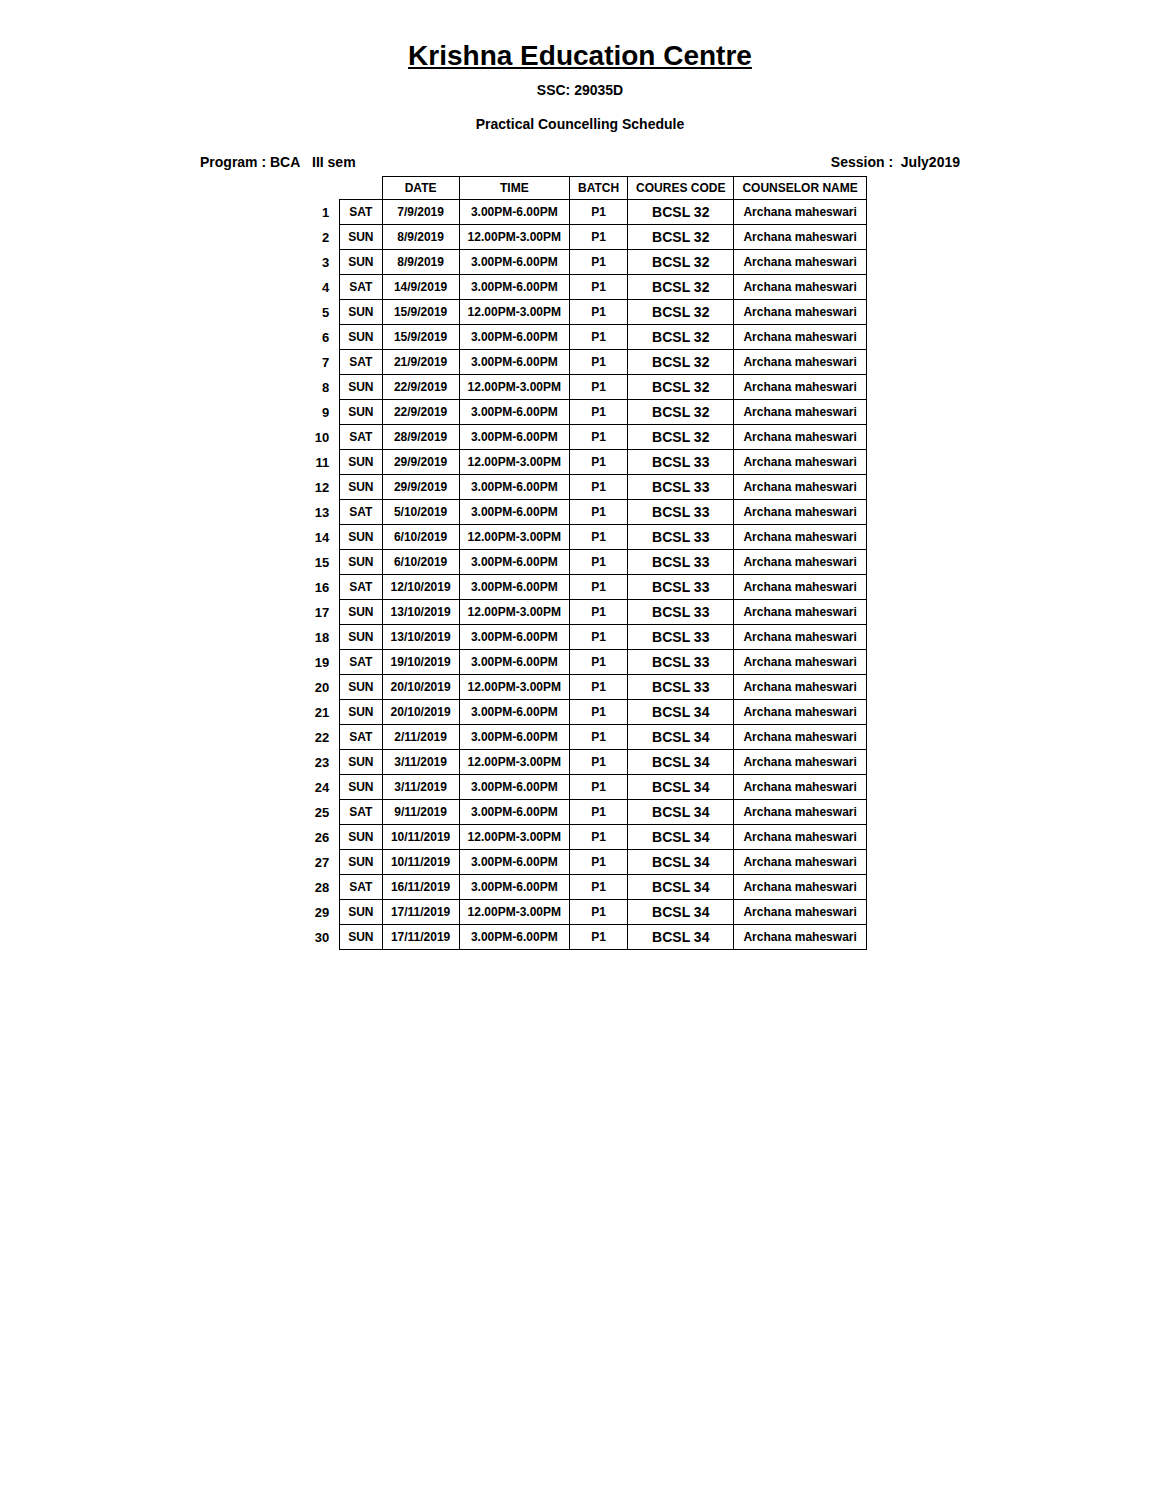Krishna Education Centre
SSC: 29035D
Practical Councelling Schedule
Program : BCA III sem Session : July2019
| | | DATE | TIME | BATCH | COURES CODE | COUNSELOR NAME |
| --- | --- | --- | --- | --- | --- | --- |
| 1 | SAT | 7/9/2019 | 3.00PM-6.00PM | P1 | BCSL 32 | Archana maheswari |
| 2 | SUN | 8/9/2019 | 12.00PM-3.00PM | P1 | BCSL 32 | Archana maheswari |
| 3 | SUN | 8/9/2019 | 3.00PM-6.00PM | P1 | BCSL 32 | Archana maheswari |
| 4 | SAT | 14/9/2019 | 3.00PM-6.00PM | P1 | BCSL 32 | Archana maheswari |
| 5 | SUN | 15/9/2019 | 12.00PM-3.00PM | P1 | BCSL 32 | Archana maheswari |
| 6 | SUN | 15/9/2019 | 3.00PM-6.00PM | P1 | BCSL 32 | Archana maheswari |
| 7 | SAT | 21/9/2019 | 3.00PM-6.00PM | P1 | BCSL 32 | Archana maheswari |
| 8 | SUN | 22/9/2019 | 12.00PM-3.00PM | P1 | BCSL 32 | Archana maheswari |
| 9 | SUN | 22/9/2019 | 3.00PM-6.00PM | P1 | BCSL 32 | Archana maheswari |
| 10 | SAT | 28/9/2019 | 3.00PM-6.00PM | P1 | BCSL 32 | Archana maheswari |
| 11 | SUN | 29/9/2019 | 12.00PM-3.00PM | P1 | BCSL 33 | Archana maheswari |
| 12 | SUN | 29/9/2019 | 3.00PM-6.00PM | P1 | BCSL 33 | Archana maheswari |
| 13 | SAT | 5/10/2019 | 3.00PM-6.00PM | P1 | BCSL 33 | Archana maheswari |
| 14 | SUN | 6/10/2019 | 12.00PM-3.00PM | P1 | BCSL 33 | Archana maheswari |
| 15 | SUN | 6/10/2019 | 3.00PM-6.00PM | P1 | BCSL 33 | Archana maheswari |
| 16 | SAT | 12/10/2019 | 3.00PM-6.00PM | P1 | BCSL 33 | Archana maheswari |
| 17 | SUN | 13/10/2019 | 12.00PM-3.00PM | P1 | BCSL 33 | Archana maheswari |
| 18 | SUN | 13/10/2019 | 3.00PM-6.00PM | P1 | BCSL 33 | Archana maheswari |
| 19 | SAT | 19/10/2019 | 3.00PM-6.00PM | P1 | BCSL 33 | Archana maheswari |
| 20 | SUN | 20/10/2019 | 12.00PM-3.00PM | P1 | BCSL 33 | Archana maheswari |
| 21 | SUN | 20/10/2019 | 3.00PM-6.00PM | P1 | BCSL 34 | Archana maheswari |
| 22 | SAT | 2/11/2019 | 3.00PM-6.00PM | P1 | BCSL 34 | Archana maheswari |
| 23 | SUN | 3/11/2019 | 12.00PM-3.00PM | P1 | BCSL 34 | Archana maheswari |
| 24 | SUN | 3/11/2019 | 3.00PM-6.00PM | P1 | BCSL 34 | Archana maheswari |
| 25 | SAT | 9/11/2019 | 3.00PM-6.00PM | P1 | BCSL 34 | Archana maheswari |
| 26 | SUN | 10/11/2019 | 12.00PM-3.00PM | P1 | BCSL 34 | Archana maheswari |
| 27 | SUN | 10/11/2019 | 3.00PM-6.00PM | P1 | BCSL 34 | Archana maheswari |
| 28 | SAT | 16/11/2019 | 3.00PM-6.00PM | P1 | BCSL 34 | Archana maheswari |
| 29 | SUN | 17/11/2019 | 12.00PM-3.00PM | P1 | BCSL 34 | Archana maheswari |
| 30 | SUN | 17/11/2019 | 3.00PM-6.00PM | P1 | BCSL 34 | Archana maheswari |